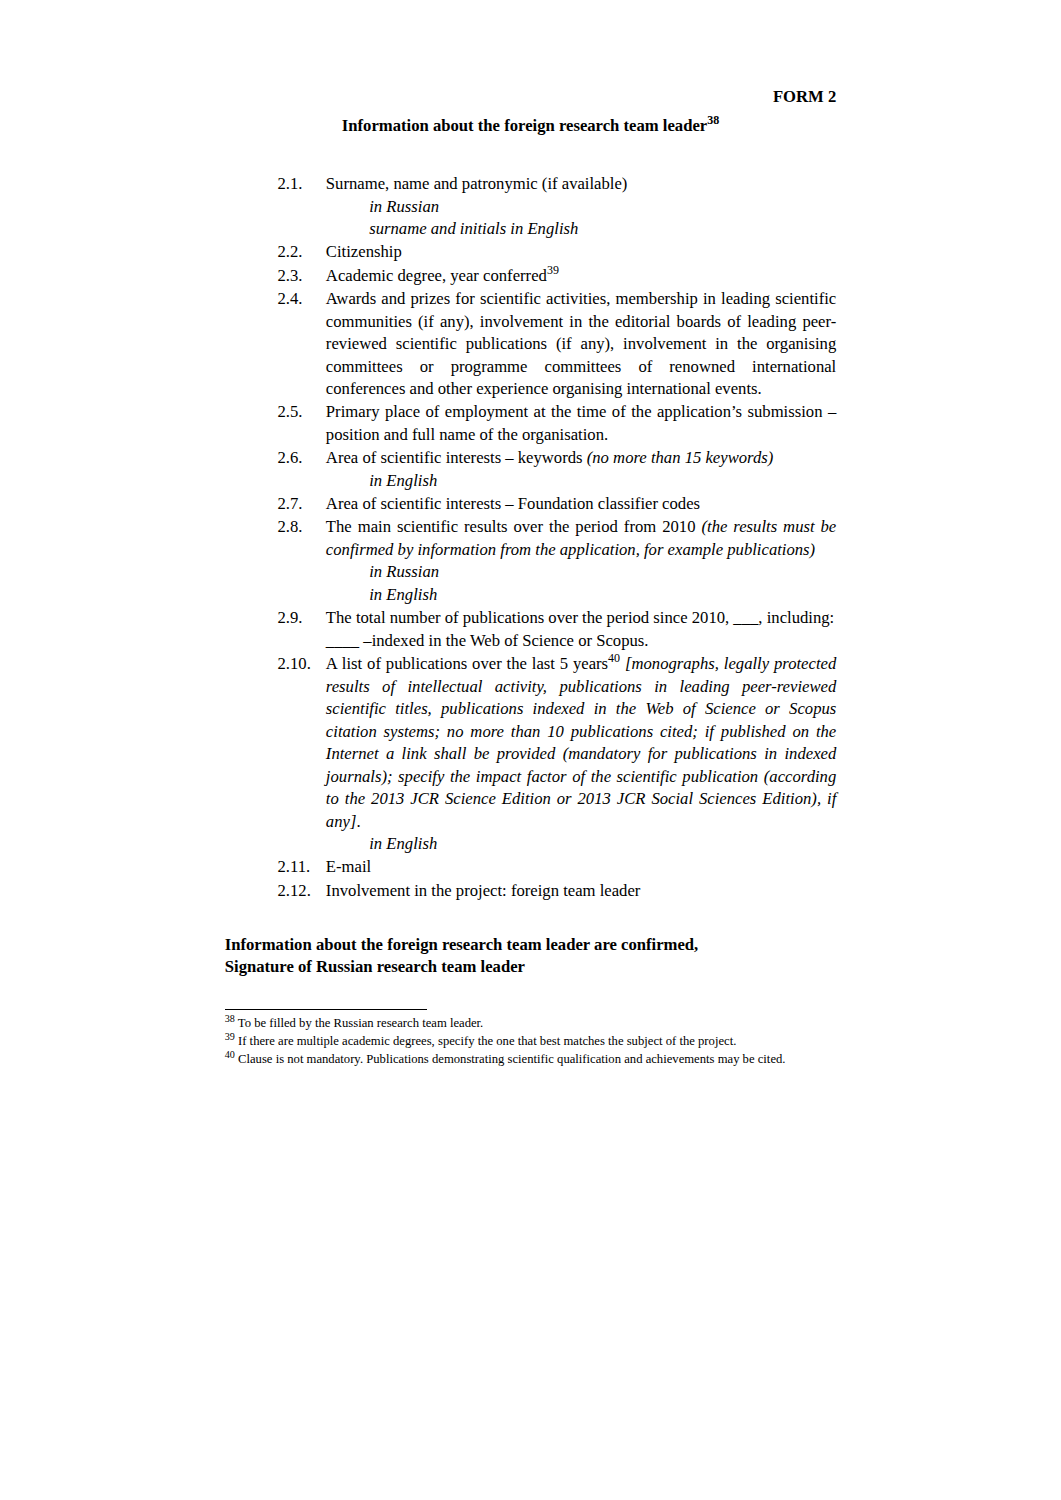FORM 2
Information about the foreign research team leader38
Surname, name and patronymic (if available) in Russian surname and initials in English
Citizenship
Academic degree, year conferred39
Awards and prizes for scientific activities, membership in leading scientific communities (if any), involvement in the editorial boards of leading peer-reviewed scientific publications (if any), involvement in the organising committees or programme committees of renowned international conferences and other experience organising international events.
Primary place of employment at the time of the application’s submission – position and full name of the organisation.
Area of scientific interests – keywords (no more than 15 keywords) in English
Area of scientific interests – Foundation classifier codes
The main scientific results over the period from 2010 (the results must be confirmed by information from the application, for example publications) in Russian in English
The total number of publications over the period since 2010, ___, including:
____ –indexed in the Web of Science or Scopus.
A list of publications over the last 5 years40 [monographs, legally protected results of intellectual activity, publications in leading peer-reviewed scientific titles, publications indexed in the Web of Science or Scopus citation systems; no more than 10 publications cited; if published on the Internet a link shall be provided (mandatory for publications in indexed journals); specify the impact factor of the scientific publication (according to the 2013 JCR Science Edition or 2013 JCR Social Sciences Edition), if any]. in English
E-mail
Involvement in the project: foreign team leader
Information about the foreign research team leader are confirmed,
Signature of Russian research team leader
38 To be filled by the Russian research team leader.
39 If there are multiple academic degrees, specify the one that best matches the subject of the project.
40 Clause is not mandatory. Publications demonstrating scientific qualification and achievements may be cited.